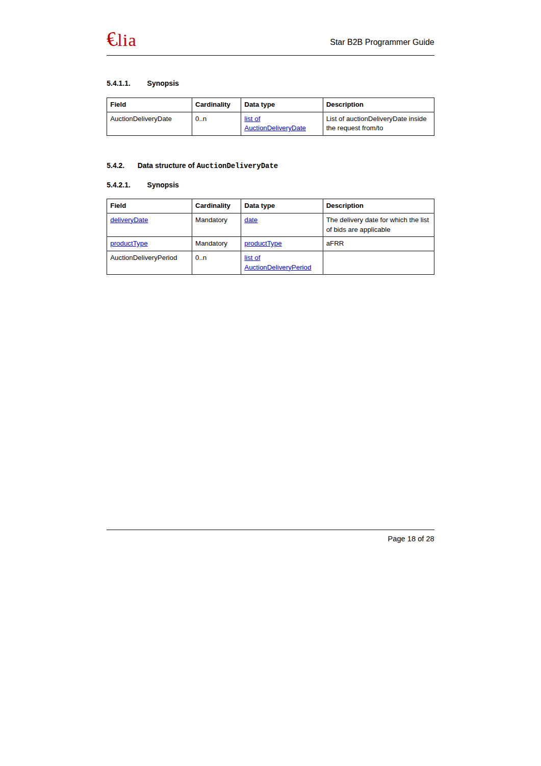€lia
Star B2B Programmer Guide
5.4.1.1. Synopsis
| Field | Cardinality | Data type | Description |
| --- | --- | --- | --- |
| AuctionDeliveryDate | 0..n | list of AuctionDeliveryDate | List of auctionDeliveryDate inside the request from/to |
5.4.2. Data structure of AuctionDeliveryDate
5.4.2.1. Synopsis
| Field | Cardinality | Data type | Description |
| --- | --- | --- | --- |
| deliveryDate | Mandatory | date | The delivery date for which the list of bids are applicable |
| productType | Mandatory | productType | aFRR |
| AuctionDeliveryPeriod | 0..n | list of AuctionDeliveryPeriod | |
Page 18 of 28